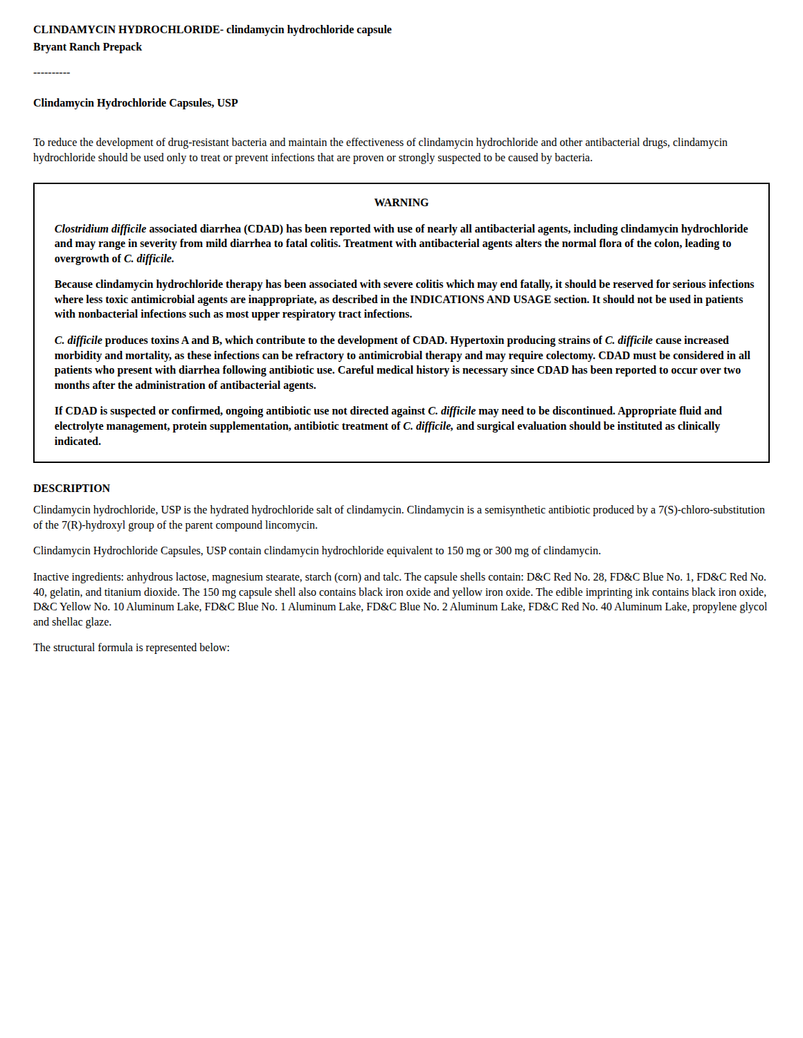CLINDAMYCIN HYDROCHLORIDE- clindamycin hydrochloride capsule
Bryant Ranch Prepack
----------
Clindamycin Hydrochloride Capsules, USP
To reduce the development of drug-resistant bacteria and maintain the effectiveness of clindamycin hydrochloride and other antibacterial drugs, clindamycin hydrochloride should be used only to treat or prevent infections that are proven or strongly suspected to be caused by bacteria.
WARNING
Clostridium difficile associated diarrhea (CDAD) has been reported with use of nearly all antibacterial agents, including clindamycin hydrochloride and may range in severity from mild diarrhea to fatal colitis. Treatment with antibacterial agents alters the normal flora of the colon, leading to overgrowth of C. difficile.
Because clindamycin hydrochloride therapy has been associated with severe colitis which may end fatally, it should be reserved for serious infections where less toxic antimicrobial agents are inappropriate, as described in the INDICATIONS AND USAGE section. It should not be used in patients with nonbacterial infections such as most upper respiratory tract infections.
C. difficile produces toxins A and B, which contribute to the development of CDAD. Hypertoxin producing strains of C. difficile cause increased morbidity and mortality, as these infections can be refractory to antimicrobial therapy and may require colectomy. CDAD must be considered in all patients who present with diarrhea following antibiotic use. Careful medical history is necessary since CDAD has been reported to occur over two months after the administration of antibacterial agents.
If CDAD is suspected or confirmed, ongoing antibiotic use not directed against C. difficile may need to be discontinued. Appropriate fluid and electrolyte management, protein supplementation, antibiotic treatment of C. difficile, and surgical evaluation should be instituted as clinically indicated.
DESCRIPTION
Clindamycin hydrochloride, USP is the hydrated hydrochloride salt of clindamycin. Clindamycin is a semisynthetic antibiotic produced by a 7(S)-chloro-substitution of the 7(R)-hydroxyl group of the parent compound lincomycin.
Clindamycin Hydrochloride Capsules, USP contain clindamycin hydrochloride equivalent to 150 mg or 300 mg of clindamycin.
Inactive ingredients: anhydrous lactose, magnesium stearate, starch (corn) and talc. The capsule shells contain: D&C Red No. 28, FD&C Blue No. 1, FD&C Red No. 40, gelatin, and titanium dioxide. The 150 mg capsule shell also contains black iron oxide and yellow iron oxide. The edible imprinting ink contains black iron oxide, D&C Yellow No. 10 Aluminum Lake, FD&C Blue No. 1 Aluminum Lake, FD&C Blue No. 2 Aluminum Lake, FD&C Red No. 40 Aluminum Lake, propylene glycol and shellac glaze.
The structural formula is represented below: